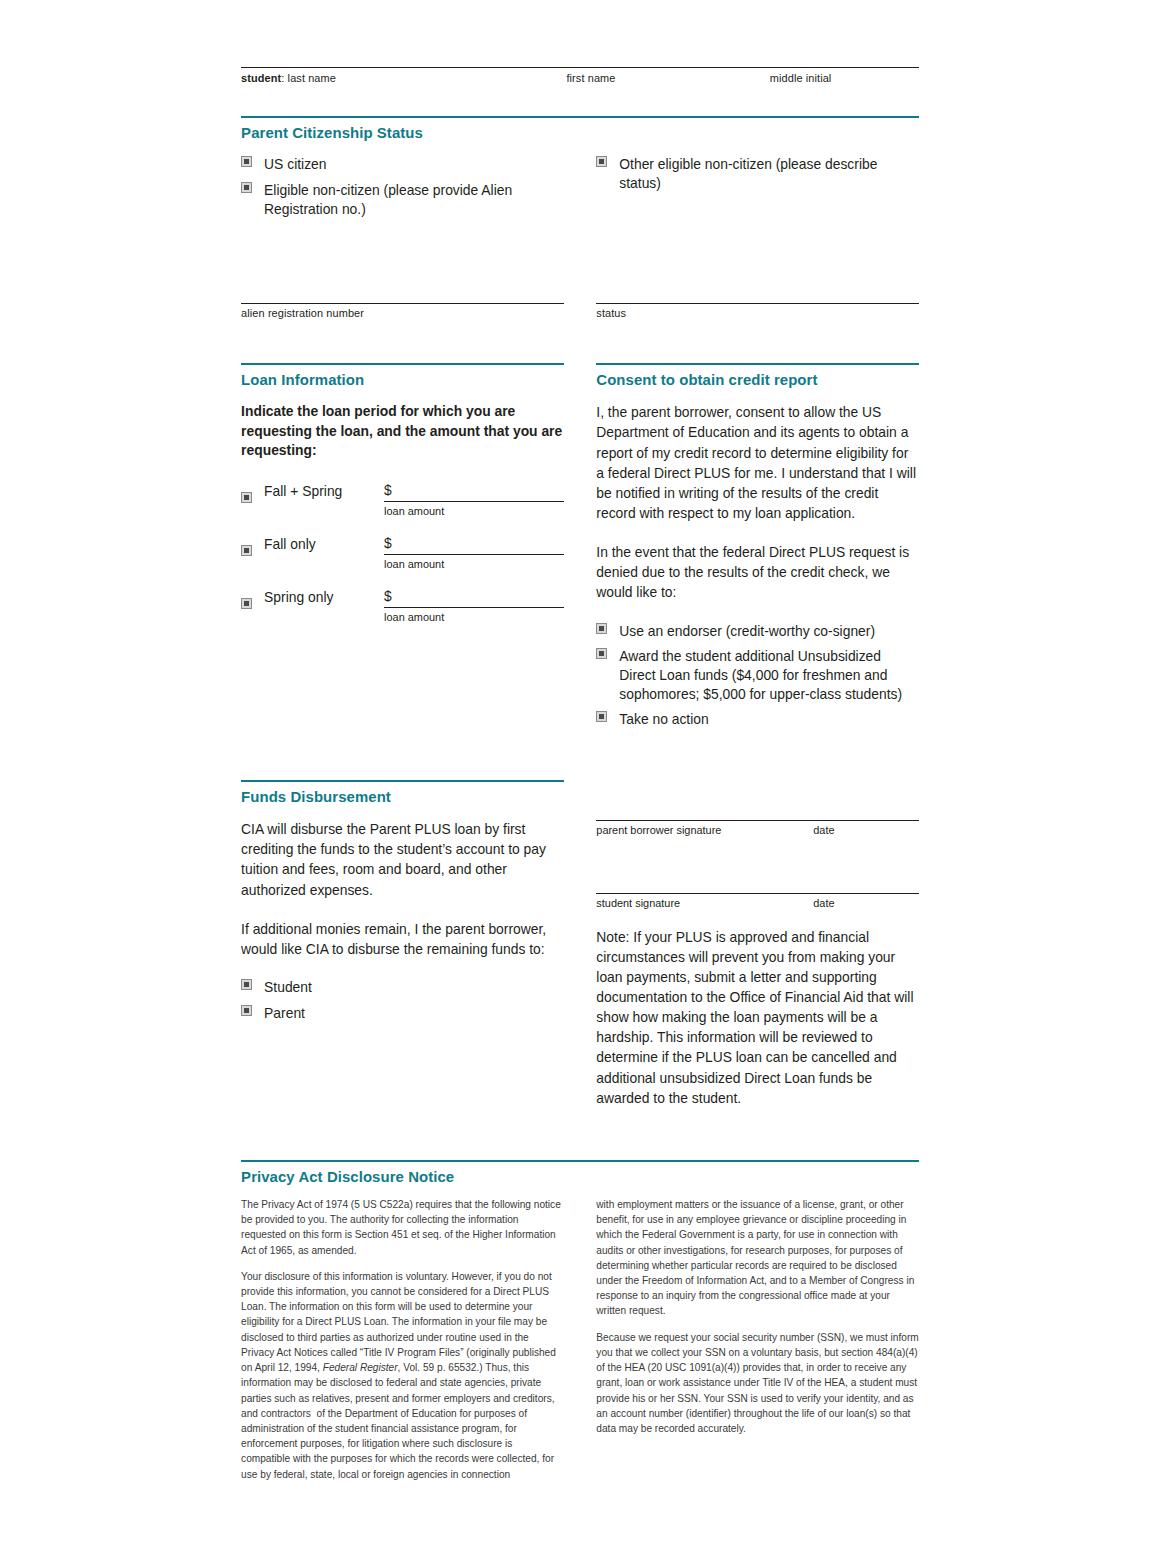student: last name
first name
middle initial
Parent Citizenship Status
US citizen
Eligible non-citizen (please provide Alien Registration no.)
Other eligible non-citizen (please describe status)
alien registration number
status
Loan Information
Indicate the loan period for which you are requesting the loan, and the amount that you are requesting:
Fall + Spring $
loan amount
Fall only $
loan amount
Spring only $
loan amount
Consent to obtain credit report
I, the parent borrower, consent to allow the US Department of Education and its agents to obtain a report of my credit record to determine eligibility for a federal Direct PLUS for me. I understand that I will be notified in writing of the results of the credit record with respect to my loan application.
In the event that the federal Direct PLUS request is denied due to the results of the credit check, we would like to:
Use an endorser (credit-worthy co-signer)
Award the student additional Unsubsidized Direct Loan funds ($4,000 for freshmen and sophomores; $5,000 for upper-class students)
Take no action
Funds Disbursement
CIA will disburse the Parent PLUS loan by first crediting the funds to the student’s account to pay tuition and fees, room and board, and other authorized expenses.
If additional monies remain, I the parent borrower, would like CIA to disburse the remaining funds to:
Student
Parent
parent borrower signature date
student signature date
Note: If your PLUS is approved and financial circumstances will prevent you from making your loan payments, submit a letter and supporting documentation to the Office of Financial Aid that will show how making the loan payments will be a hardship. This information will be reviewed to determine if the PLUS loan can be cancelled and additional unsubsidized Direct Loan funds be awarded to the student.
Privacy Act Disclosure Notice
The Privacy Act of 1974 (5 US C522a) requires that the following notice be provided to you. The authority for collecting the information requested on this form is Section 451 et seq. of the Higher Information Act of 1965, as amended.
Your disclosure of this information is voluntary. However, if you do not provide this information, you cannot be considered for a Direct PLUS Loan. The information on this form will be used to determine your eligibility for a Direct PLUS Loan. The information in your file may be disclosed to third parties as authorized under routine used in the Privacy Act Notices called “Title IV Program Files” (originally published on April 12, 1994, Federal Register, Vol. 59 p. 65532.) Thus, this information may be disclosed to federal and state agencies, private parties such as relatives, present and former employers and creditors, and contractors of the Department of Education for purposes of administration of the student financial assistance program, for enforcement purposes, for litigation where such disclosure is compatible with the purposes for which the records were collected, for use by federal, state, local or foreign agencies in connection
with employment matters or the issuance of a license, grant, or other benefit, for use in any employee grievance or discipline proceeding in which the Federal Government is a party, for use in connection with audits or other investigations, for research purposes, for purposes of determining whether particular records are required to be disclosed under the Freedom of Information Act, and to a Member of Congress in response to an inquiry from the congressional office made at your written request.
Because we request your social security number (SSN), we must inform you that we collect your SSN on a voluntary basis, but section 484(a)(4) of the HEA (20 USC 1091(a)(4)) provides that, in order to receive any grant, loan or work assistance under Title IV of the HEA, a student must provide his or her SSN. Your SSN is used to verify your identity, and as an account number (identifier) throughout the life of our loan(s) so that data may be recorded accurately.